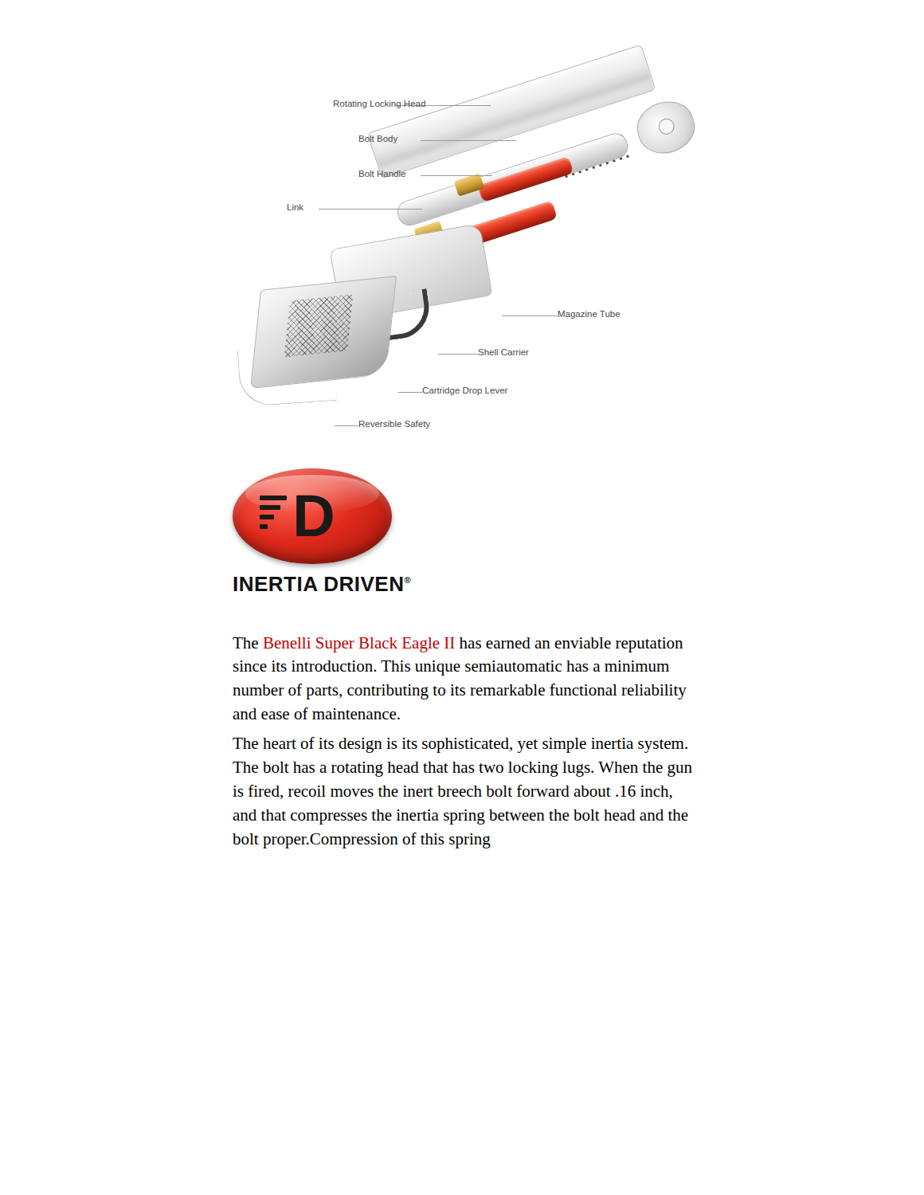Rotating Locking Head Bolt Body Bolt Handle Link Magazine Tube Shell Carrier Cartridge Drop Lever Reversible Safety
D
INERTIA DRIVEN®
The Benelli Super Black Eagle II has earned an enviable reputation since its introduction. This unique semiautomatic has a minimum number of parts, contributing to its remarkable functional reliability and ease of maintenance.
The heart of its design is its sophisticated, yet simple inertia system. The bolt has a rotating head that has two locking lugs. When the gun is fired, recoil moves the inert breech bolt forward about .16 inch, and that compresses the inertia spring between the bolt head and the bolt proper.Compression of this spring